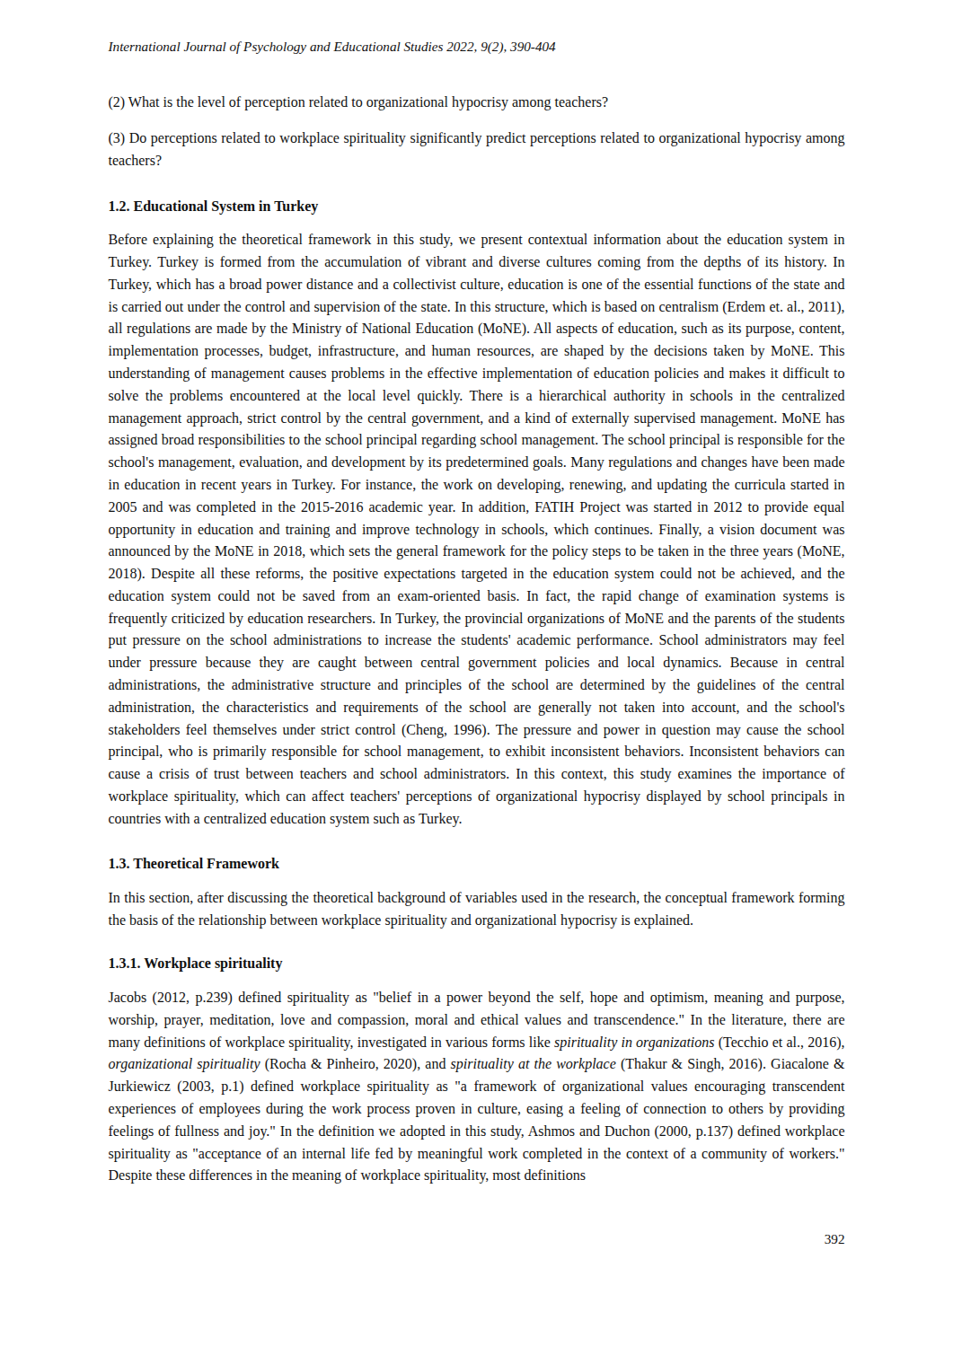International Journal of Psychology and Educational Studies 2022, 9(2), 390-404
(2) What is the level of perception related to organizational hypocrisy among teachers?
(3) Do perceptions related to workplace spirituality significantly predict perceptions related to organizational hypocrisy among teachers?
1.2. Educational System in Turkey
Before explaining the theoretical framework in this study, we present contextual information about the education system in Turkey. Turkey is formed from the accumulation of vibrant and diverse cultures coming from the depths of its history. In Turkey, which has a broad power distance and a collectivist culture, education is one of the essential functions of the state and is carried out under the control and supervision of the state. In this structure, which is based on centralism (Erdem et. al., 2011), all regulations are made by the Ministry of National Education (MoNE). All aspects of education, such as its purpose, content, implementation processes, budget, infrastructure, and human resources, are shaped by the decisions taken by MoNE. This understanding of management causes problems in the effective implementation of education policies and makes it difficult to solve the problems encountered at the local level quickly. There is a hierarchical authority in schools in the centralized management approach, strict control by the central government, and a kind of externally supervised management. MoNE has assigned broad responsibilities to the school principal regarding school management. The school principal is responsible for the school's management, evaluation, and development by its predetermined goals. Many regulations and changes have been made in education in recent years in Turkey. For instance, the work on developing, renewing, and updating the curricula started in 2005 and was completed in the 2015-2016 academic year. In addition, FATIH Project was started in 2012 to provide equal opportunity in education and training and improve technology in schools, which continues. Finally, a vision document was announced by the MoNE in 2018, which sets the general framework for the policy steps to be taken in the three years (MoNE, 2018). Despite all these reforms, the positive expectations targeted in the education system could not be achieved, and the education system could not be saved from an exam-oriented basis. In fact, the rapid change of examination systems is frequently criticized by education researchers. In Turkey, the provincial organizations of MoNE and the parents of the students put pressure on the school administrations to increase the students' academic performance. School administrators may feel under pressure because they are caught between central government policies and local dynamics. Because in central administrations, the administrative structure and principles of the school are determined by the guidelines of the central administration, the characteristics and requirements of the school are generally not taken into account, and the school's stakeholders feel themselves under strict control (Cheng, 1996). The pressure and power in question may cause the school principal, who is primarily responsible for school management, to exhibit inconsistent behaviors. Inconsistent behaviors can cause a crisis of trust between teachers and school administrators. In this context, this study examines the importance of workplace spirituality, which can affect teachers' perceptions of organizational hypocrisy displayed by school principals in countries with a centralized education system such as Turkey.
1.3. Theoretical Framework
In this section, after discussing the theoretical background of variables used in the research, the conceptual framework forming the basis of the relationship between workplace spirituality and organizational hypocrisy is explained.
1.3.1. Workplace spirituality
Jacobs (2012, p.239) defined spirituality as "belief in a power beyond the self, hope and optimism, meaning and purpose, worship, prayer, meditation, love and compassion, moral and ethical values and transcendence." In the literature, there are many definitions of workplace spirituality, investigated in various forms like spirituality in organizations (Tecchio et al., 2016), organizational spirituality (Rocha & Pinheiro, 2020), and spirituality at the workplace (Thakur & Singh, 2016). Giacalone & Jurkiewicz (2003, p.1) defined workplace spirituality as "a framework of organizational values encouraging transcendent experiences of employees during the work process proven in culture, easing a feeling of connection to others by providing feelings of fullness and joy." In the definition we adopted in this study, Ashmos and Duchon (2000, p.137) defined workplace spirituality as "acceptance of an internal life fed by meaningful work completed in the context of a community of workers." Despite these differences in the meaning of workplace spirituality, most definitions
392